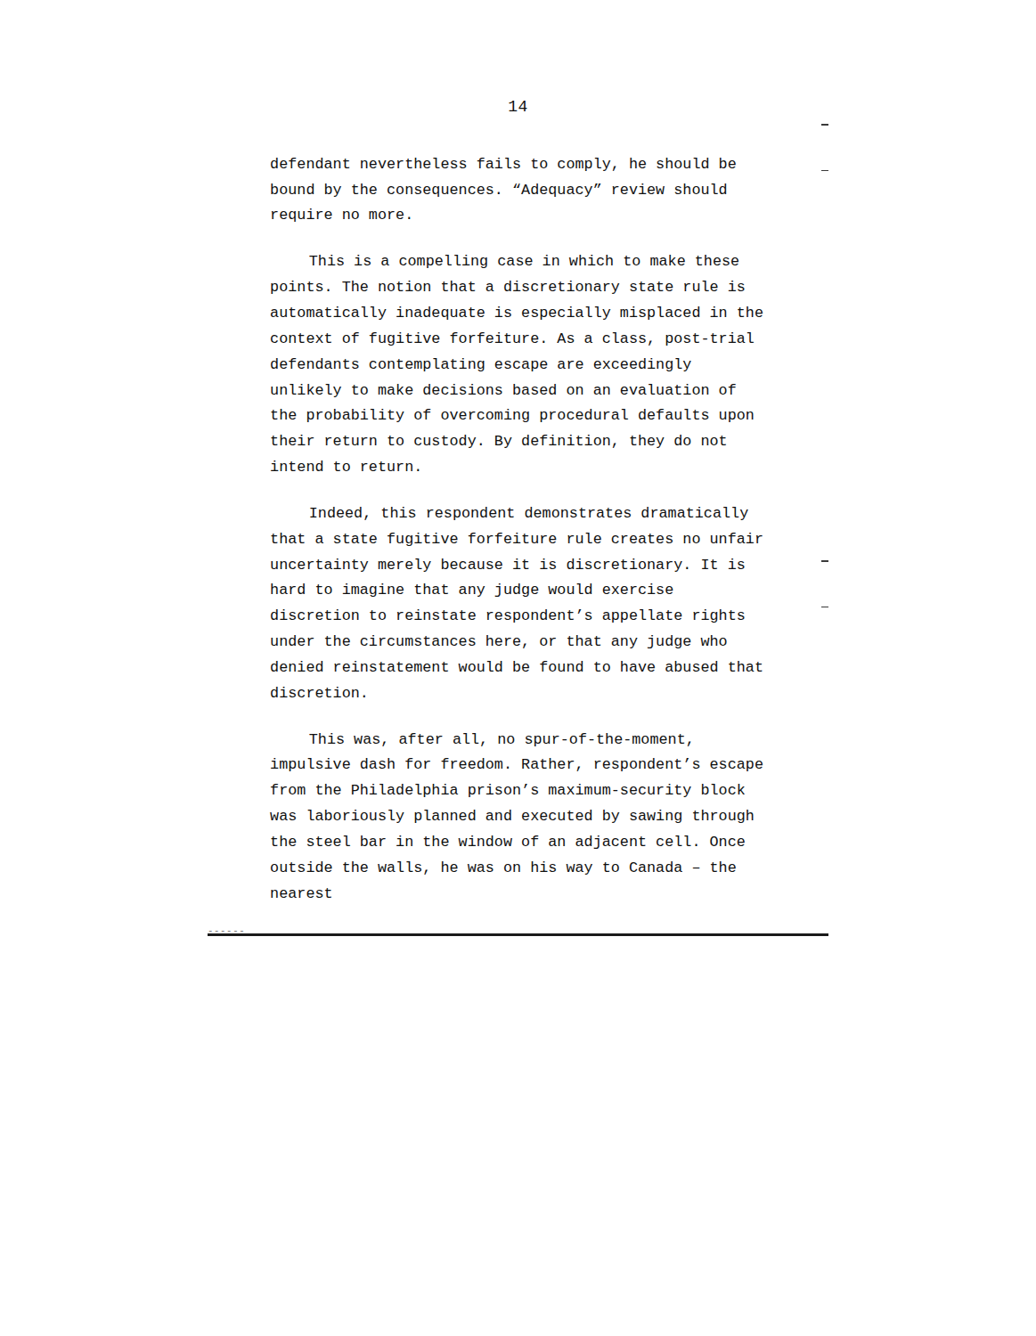14
defendant nevertheless fails to comply, he should be bound by the consequences. “Adequacy” review should require no more.
This is a compelling case in which to make these points. The notion that a discretionary state rule is automatically inadequate is especially misplaced in the context of fugitive forfeiture. As a class, post-trial defendants contemplating escape are exceedingly unlikely to make decisions based on an evaluation of the probability of overcoming procedural defaults upon their return to custody. By definition, they do not intend to return.
Indeed, this respondent demonstrates dramatically that a state fugitive forfeiture rule creates no unfair uncertainty merely because it is discretionary. It is hard to imagine that any judge would exercise discretion to reinstate respondent’s appellate rights under the circumstances here, or that any judge who denied reinstatement would be found to have abused that discretion.
This was, after all, no spur-of-the-moment, impulsive dash for freedom. Rather, respondent’s escape from the Philadelphia prison’s maximum-security block was laboriously planned and executed by sawing through the steel bar in the window of an adjacent cell. Once outside the walls, he was on his way to Canada – the nearest
------